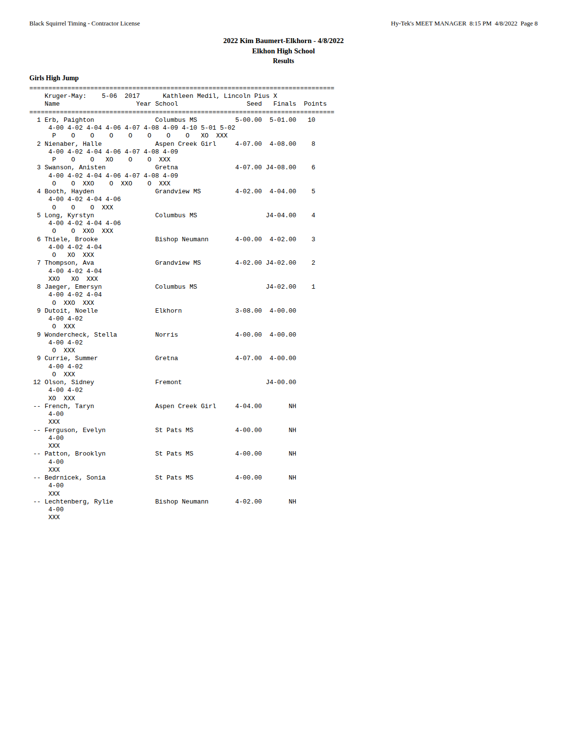Black Squirrel Timing - Contractor License Hy-Tek's MEET MANAGER 8:15 PM 4/8/2022 Page 8
2022 Kim Baumert-Elkhorn - 4/8/2022
Elkhon High School
Results
Girls High Jump
================================================================================
    Kruger-May:    5-06  2017      Kathleen Medil, Lincoln Pius X
    Name                    Year School                  Seed   Finals  Points
================================================================================
  1 Erb, Paighton                Columbus MS          5-00.00  5-01.00   10
     4-00 4-02 4-04 4-06 4-07 4-08 4-09 4-10 5-01 5-02
      P    O    O    O    O    O    O    O   XO  XXX
  2 Nienaber, Halle              Aspen Creek Girl     4-07.00  4-08.00    8
     4-00 4-02 4-04 4-06 4-07 4-08 4-09
      P    O    O   XO    O    O  XXX
  3 Swanson, Anisten             Gretna               4-07.00 J4-08.00    6
     4-00 4-02 4-04 4-06 4-07 4-08 4-09
      O    O  XXO    O  XXO    O  XXX
  4 Booth, Hayden                Grandview MS         4-02.00  4-04.00    5
     4-00 4-02 4-04 4-06
      O    O    O  XXX
  5 Long, Kyrstyn                Columbus MS                  J4-04.00    4
     4-00 4-02 4-04 4-06
      O    O  XXO  XXX
  6 Thiele, Brooke               Bishop Neumann       4-00.00  4-02.00    3
     4-00 4-02 4-04
      O   XO  XXX
  7 Thompson, Ava                Grandview MS         4-02.00 J4-02.00    2
     4-00 4-02 4-04
     XXO   XO  XXX
  8 Jaeger, Emersyn              Columbus MS                  J4-02.00    1
     4-00 4-02 4-04
      O  XXO  XXX
  9 Dutoit, Noelle               Elkhorn              3-08.00  4-00.00
     4-00 4-02
      O  XXX
  9 Wondercheck, Stella          Norris               4-00.00  4-00.00
     4-00 4-02
      O  XXX
  9 Currie, Summer               Gretna               4-07.00  4-00.00
     4-00 4-02
      O  XXX
 12 Olson, Sidney                Fremont                      J4-00.00
     4-00 4-02
     XO  XXX
 -- French, Taryn                Aspen Creek Girl     4-04.00       NH
     4-00
     XXX
 -- Ferguson, Evelyn             St Pats MS           4-00.00       NH
     4-00
     XXX
 -- Patton, Brooklyn             St Pats MS           4-00.00       NH
     4-00
     XXX
 -- Bedrnicek, Sonia             St Pats MS           4-00.00       NH
     4-00
     XXX
 -- Lechtenberg, Rylie           Bishop Neumann       4-02.00       NH
     4-00
     XXX